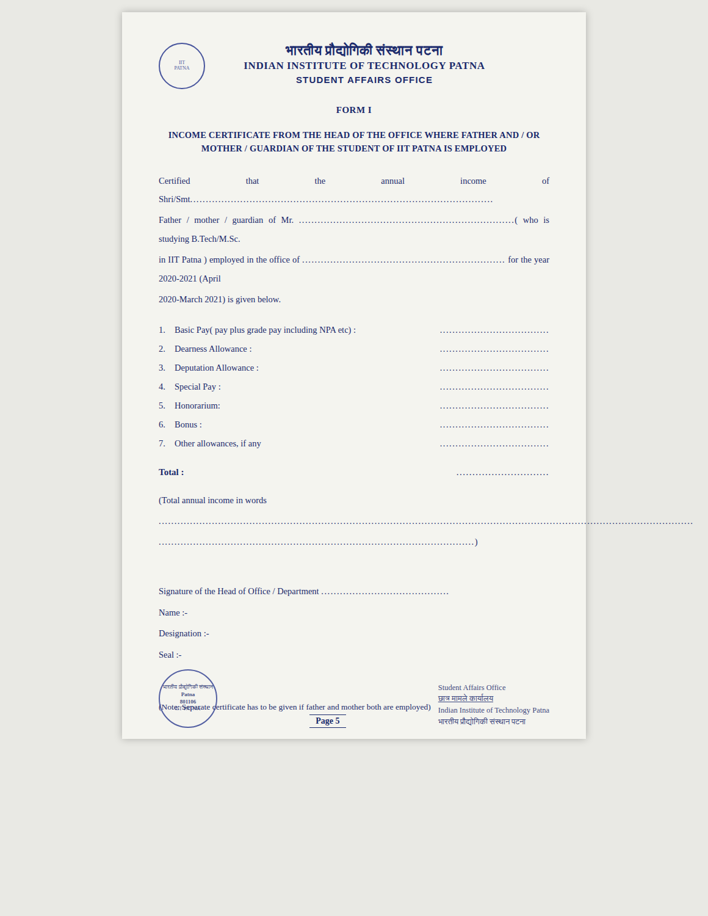IIT
PATNA
भारतीय प्रौद्योगिकी संस्थान पटना
INDIAN INSTITUTE OF TECHNOLOGY PATNA
STUDENT AFFAIRS OFFICE
FORM I
INCOME CERTIFICATE FROM THE HEAD OF THE OFFICE WHERE FATHER AND / OR
MOTHER / GUARDIAN OF THE STUDENT OF IIT PATNA IS EMPLOYED
Certified that the annual income of Shri/Smt.................................................................................................
Father / mother / guardian of Mr. .....................................................................( who is studying B.Tech/M.Sc.
in IIT Patna ) employed in the office of ................................................................. for the year 2020-2021 (April
2020-March 2021) is given below.
Basic Pay( pay plus grade pay including NPA etc) :...................................
Dearness Allowance :...................................
Deputation Allowance :...................................
Special Pay :...................................
Honorarium:...................................
Bonus :...................................
Other allowances, if any...................................
Total : .............................
(Total annual income in words
...........................................................................................................................................................................
.....................................................................................................)
Signature of the Head of Office / Department ......................................... Name :- Designation :- Seal :-
(Note: Separate certificate has to be given if father and mother both are employed)
भारतीय प्रौद्योगिकी संस्थान Patna 801106 IIT PATNA
Page 5
Student Affairs Office
छात्र मामले कार्यालय
Indian Institute of Technology Patna
भारतीय प्रौद्योगिकी संस्थान पटना